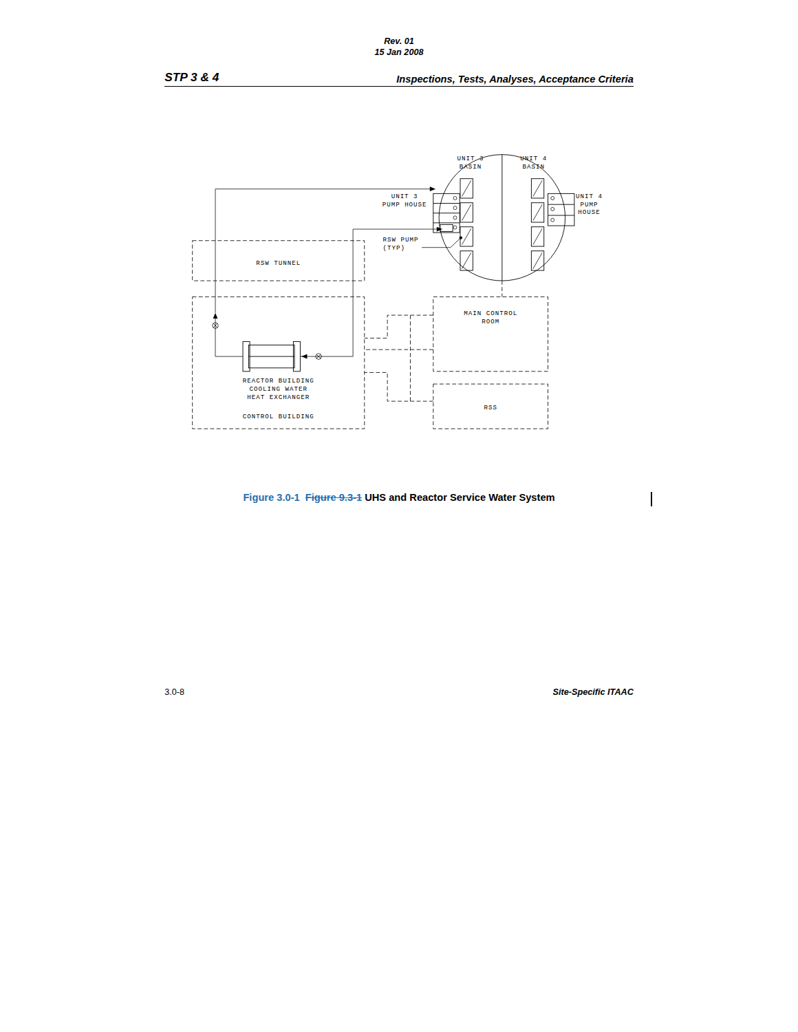Rev. 01
15 Jan 2008
STP 3 & 4
Inspections, Tests, Analyses, Acceptance Criteria
UNIT 3 UNIT 4 BASIN BASIN UNIT 3 PUMP HOUSE UNIT 4 PUMP HOUSE RSW PUMP (TYP) RSW TUNNEL CONTROL BUILDING REACTOR BUILDING COOLING WATER HEAT EXCHANGER MAIN CONTROL ROOM RSS
Figure 3.0-1 Figure 9.3-1 UHS and Reactor Service Water System
3.0-8
Site-Specific ITAAC